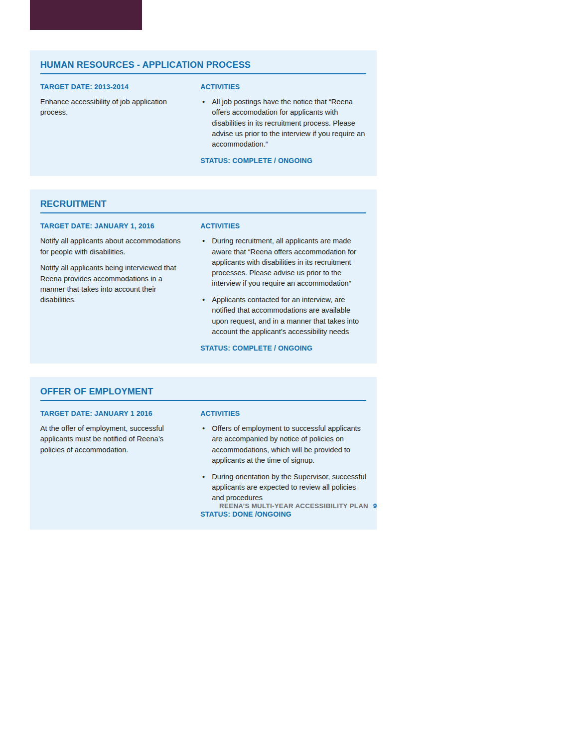Human Resources - Application Process
Target Date: 2013-2014
Enhance accessibility of job application process.
Activities
All job postings have the notice that “Reena offers accomodation for applicants with disabilities in its recruitment process. Please advise us prior to the interview if you require an accommodation.”
Status: Complete / Ongoing
Recruitment
Target Date: January 1, 2016
Notify all applicants about accommodations for people with disabilities.
Notify all applicants being interviewed that Reena provides accommodations in a manner that takes into account their disabilities.
Activities
During recruitment, all applicants are made aware that “Reena offers accommodation for applicants with disabilities in its recruitment processes. Please advise us prior to the interview if you require an accommodation”
Applicants contacted for an interview, are notified that accommodations are available upon request, and in a manner that takes into account the applicant’s accessibility needs
Status: Complete / Ongoing
Offer of Employment
Target Date: January 1 2016
At the offer of employment, successful applicants must be notified of Reena’s policies of accommodation.
Activities
Offers of employment to successful applicants are accompanied by notice of policies on accommodations, which will be provided to applicants at the time of signup.
During orientation by the Supervisor, successful applicants are expected to review all policies and procedures
Status: Done /Ongoing
REENA’S MULTI-YEAR ACCESSIBILITY PLAN 9